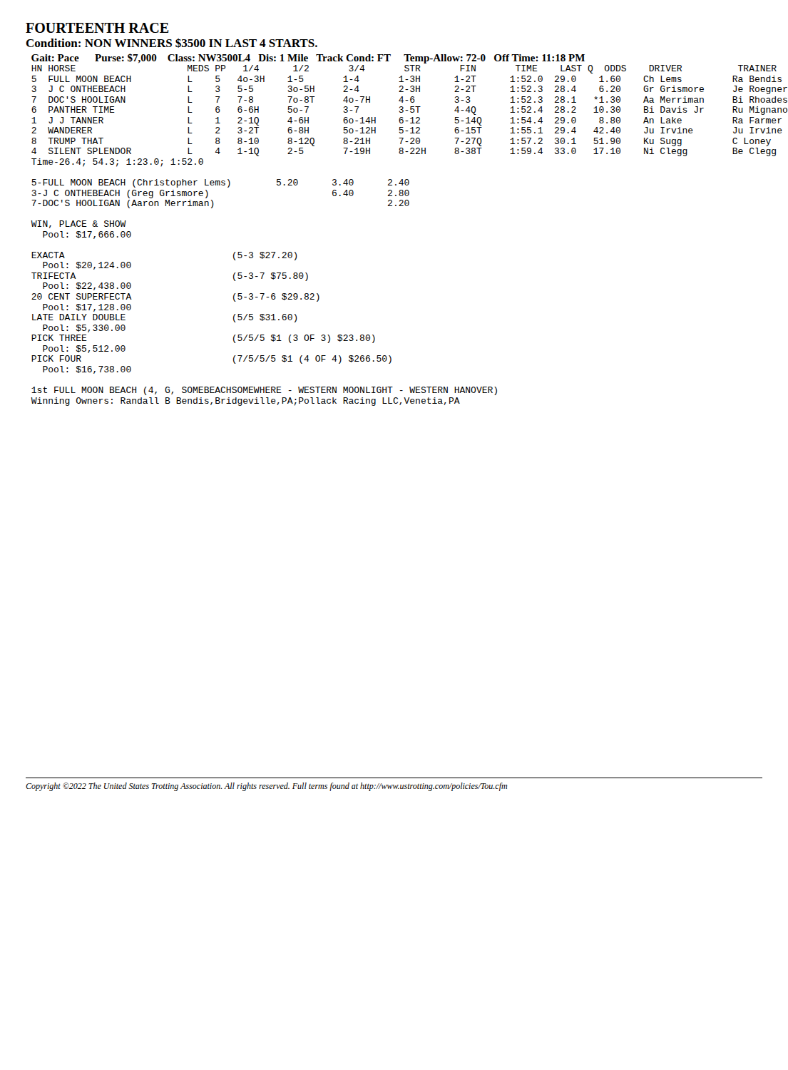FOURTEENTH RACE
Condition: NON WINNERS $3500 IN LAST 4 STARTS.
Gait: Pace Purse: $7,000 Class: NW3500L4 Dis: 1 Mile Track Cond: FT Temp-Allow: 72-0 Off Time: 11:18 PM
 HN HORSE                    MEDS PP   1/4      1/2       3/4       STR       FIN       TIME    LAST Q  ODDS    DRIVER          TRAINER
 5  FULL MOON BEACH          L    5   4o-3H    1-5       1-4       1-3H      1-2T      1:52.0  29.0    1.60    Ch Lems         Ra Bendis
 3  J C ONTHEBEACH           L    3   5-5      3o-5H     2-4       2-3H      2-2T      1:52.3  28.4    6.20    Gr Grismore     Je Roegner
 7  DOC'S HOOLIGAN           L    7   7-8      7o-8T     4o-7H     4-6       3-3       1:52.3  28.1   *1.30    Aa Merriman     Bi Rhoades
 6  PANTHER TIME             L    6   6-6H     5o-7      3-7       3-5T      4-4Q      1:52.4  28.2   10.30    Bi Davis Jr     Ru Mignano
 1  J J TANNER               L    1   2-1Q     4-6H      6o-14H    6-12      5-14Q     1:54.4  29.0    8.80    An Lake         Ra Farmer
 2  WANDERER                 L    2   3-2T     6-8H      5o-12H    5-12      6-15T     1:55.1  29.4   42.40    Ju Irvine       Ju Irvine
 8  TRUMP THAT               L    8   8-10     8-12Q     8-21H     7-20      7-27Q     1:57.2  30.1   51.90    Ku Sugg         C Loney
 4  SILENT SPLENDOR          L    4   1-1Q     2-5       7-19H     8-22H     8-38T     1:59.4  33.0   17.10    Ni Clegg        Be Clegg
 Time-26.4; 54.3; 1:23.0; 1:52.0

 5-FULL MOON BEACH (Christopher Lems)        5.20      3.40      2.40
 3-J C ONTHEBEACH (Greg Grismore)                      6.40      2.80
 7-DOC'S HOOLIGAN (Aaron Merriman)                               2.20

 WIN, PLACE & SHOW
   Pool: $17,666.00

 EXACTA                              (5-3 $27.20)
   Pool: $20,124.00
 TRIFECTA                            (5-3-7 $75.80)
   Pool: $22,438.00
 20 CENT SUPERFECTA                  (5-3-7-6 $29.82)
   Pool: $17,128.00
 LATE DAILY DOUBLE                   (5/5 $31.60)
   Pool: $5,330.00
 PICK THREE                          (5/5/5 $1 (3 OF 3) $23.80)
   Pool: $5,512.00
 PICK FOUR                           (7/5/5/5 $1 (4 OF 4) $266.50)
   Pool: $16,738.00

 1st FULL MOON BEACH (4, G, SOMEBEACHSOMEWHERE - WESTERN MOONLIGHT - WESTERN HANOVER)
 Winning Owners: Randall B Bendis,Bridgeville,PA;Pollack Racing LLC,Venetia,PA
Copyright ©2022 The United States Trotting Association. All rights reserved. Full terms found at http://www.ustrotting.com/policies/Tou.cfm